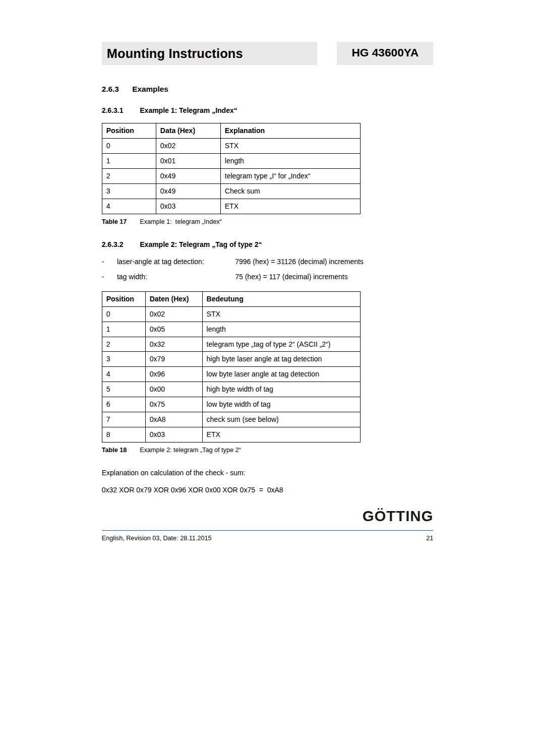Mounting Instructions
HG 43600YA
2.6.3 Examples
2.6.3.1 Example 1: Telegram „Index“
| Position | Data (Hex) | Explanation |
| --- | --- | --- |
| 0 | 0x02 | STX |
| 1 | 0x01 | length |
| 2 | 0x49 | telegram type „I“ for „Index“ |
| 3 | 0x49 | Check sum |
| 4 | 0x03 | ETX |
Table 17 Example 1: telegram „Index“
2.6.3.2 Example 2: Telegram „Tag of type 2“
-laser-angle at tag detection: 7996 (hex) = 31126 (decimal) increments
-tag width: 75 (hex) = 117 (decimal) increments
| Position | Daten (Hex) | Bedeutung |
| --- | --- | --- |
| 0 | 0x02 | STX |
| 1 | 0x05 | length |
| 2 | 0x32 | telegram type „tag of type 2“ (ASCII „2“) |
| 3 | 0x79 | high byte laser angle at tag detection |
| 4 | 0x96 | low byte laser angle at tag detection |
| 5 | 0x00 | high byte width of tag |
| 6 | 0x75 | low byte width of tag |
| 7 | 0xA8 | check sum (see below) |
| 8 | 0x03 | ETX |
Table 18 Example 2: telegram „Tag of type 2“
Explanation on calculation of the check - sum:
0x32 XOR 0x79 XOR 0x96 XOR 0x00 XOR 0x75 = 0xA8
GÖTTING
English, Revision 03, Date: 28.11.2015 21